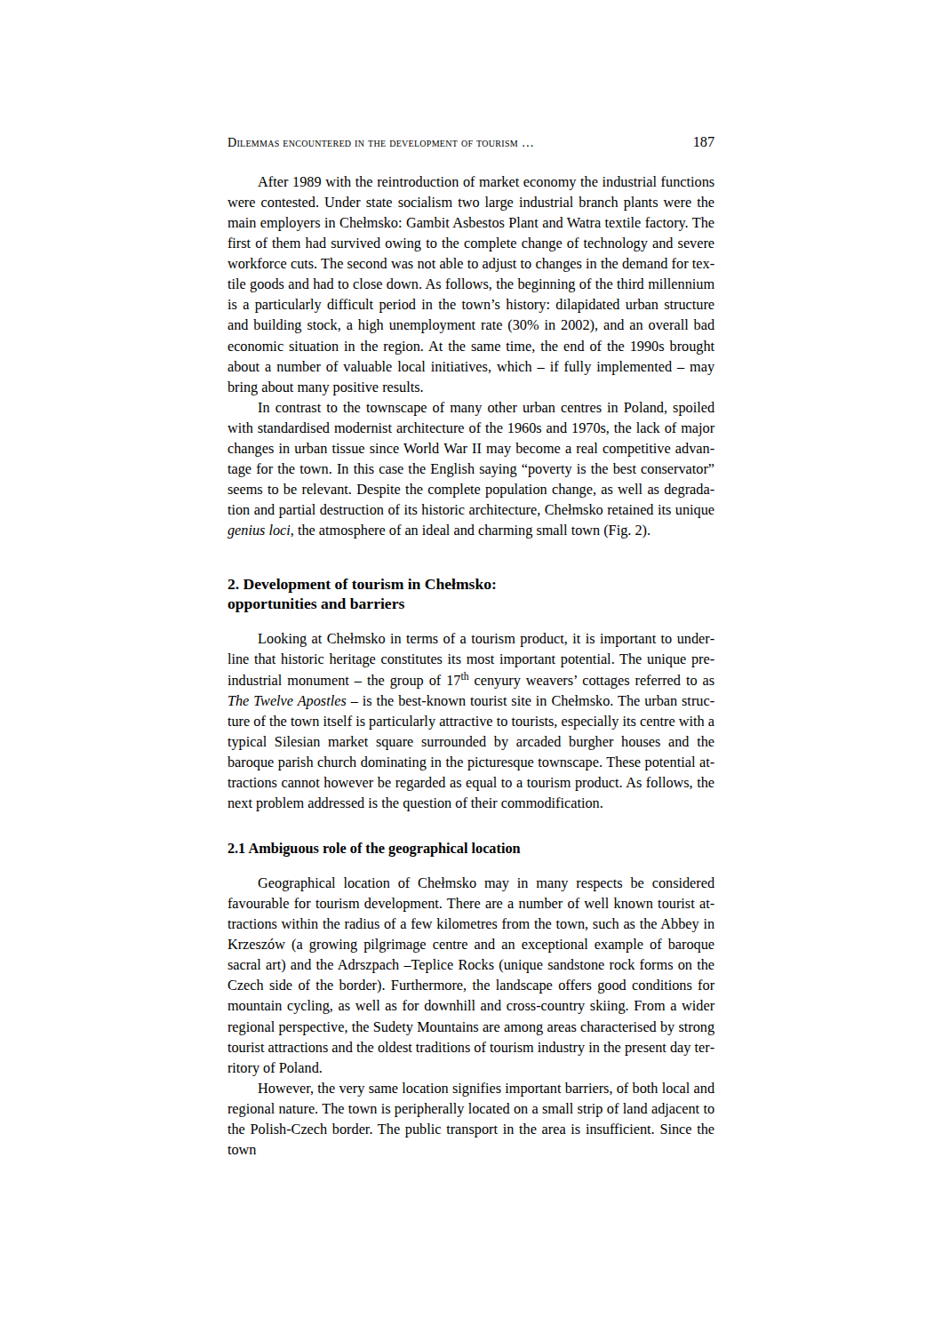Dilemmas encountered in the development of tourism … 187
After 1989 with the reintroduction of market economy the industrial functions were contested. Under state socialism two large industrial branch plants were the main employers in Chełmsko: Gambit Asbestos Plant and Watra textile factory. The first of them had survived owing to the complete change of technology and severe workforce cuts. The second was not able to adjust to changes in the demand for textile goods and had to close down. As follows, the beginning of the third millennium is a particularly difficult period in the town’s history: dilapidated urban structure and building stock, a high unemployment rate (30% in 2002), and an overall bad economic situation in the region. At the same time, the end of the 1990s brought about a number of valuable local initiatives, which – if fully implemented – may bring about many positive results.
In contrast to the townscape of many other urban centres in Poland, spoiled with standardised modernist architecture of the 1960s and 1970s, the lack of major changes in urban tissue since World War II may become a real competitive advantage for the town. In this case the English saying “poverty is the best conservator” seems to be relevant. Despite the complete population change, as well as degradation and partial destruction of its historic architecture, Chełmsko retained its unique genius loci, the atmosphere of an ideal and charming small town (Fig. 2).
2. Development of tourism in Chełmsko:
opportunities and barriers
Looking at Chełmsko in terms of a tourism product, it is important to underline that historic heritage constitutes its most important potential. The unique pre-industrial monument – the group of 17th cenyury weavers’ cottages referred to as The Twelve Apostles – is the best-known tourist site in Chełmsko. The urban structure of the town itself is particularly attractive to tourists, especially its centre with a typical Silesian market square surrounded by arcaded burgher houses and the baroque parish church dominating in the picturesque townscape. These potential attractions cannot however be regarded as equal to a tourism product. As follows, the next problem addressed is the question of their commodification.
2.1 Ambiguous role of the geographical location
Geographical location of Chełmsko may in many respects be considered favourable for tourism development. There are a number of well known tourist attractions within the radius of a few kilometres from the town, such as the Abbey in Krzeszów (a growing pilgrimage centre and an exceptional example of baroque sacral art) and the Adrszpach –Teplice Rocks (unique sandstone rock forms on the Czech side of the border). Furthermore, the landscape offers good conditions for mountain cycling, as well as for downhill and cross-country skiing. From a wider regional perspective, the Sudety Mountains are among areas characterised by strong tourist attractions and the oldest traditions of tourism industry in the present day territory of Poland.
However, the very same location signifies important barriers, of both local and regional nature. The town is peripherally located on a small strip of land adjacent to the Polish-Czech border. The public transport in the area is insufficient. Since the town